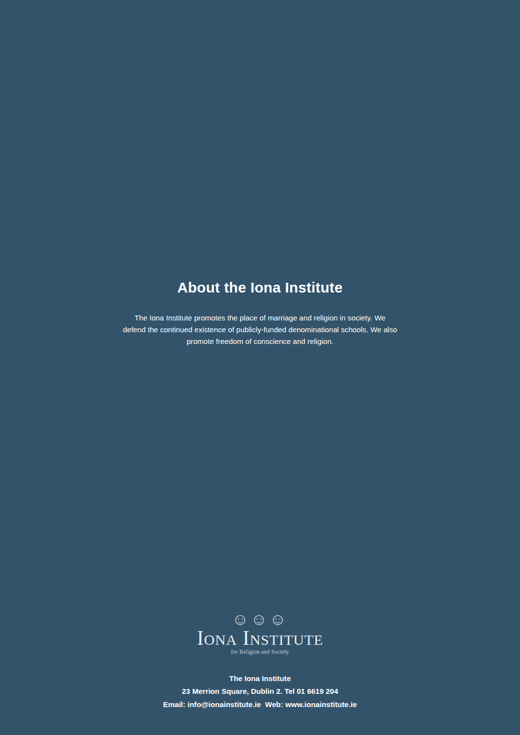About the Iona Institute
The Iona Institute promotes the place of marriage and religion in society. We defend the continued existence of publicly-funded denominational schools. We also promote freedom of conscience and religion.
☺☺☺ IONA INSTITUTE for Religion and Society
The Iona Institute
23 Merrion Square, Dublin 2. Tel 01 6619 204
Email: info@ionainstitute.ie Web: www.ionainstitute.ie